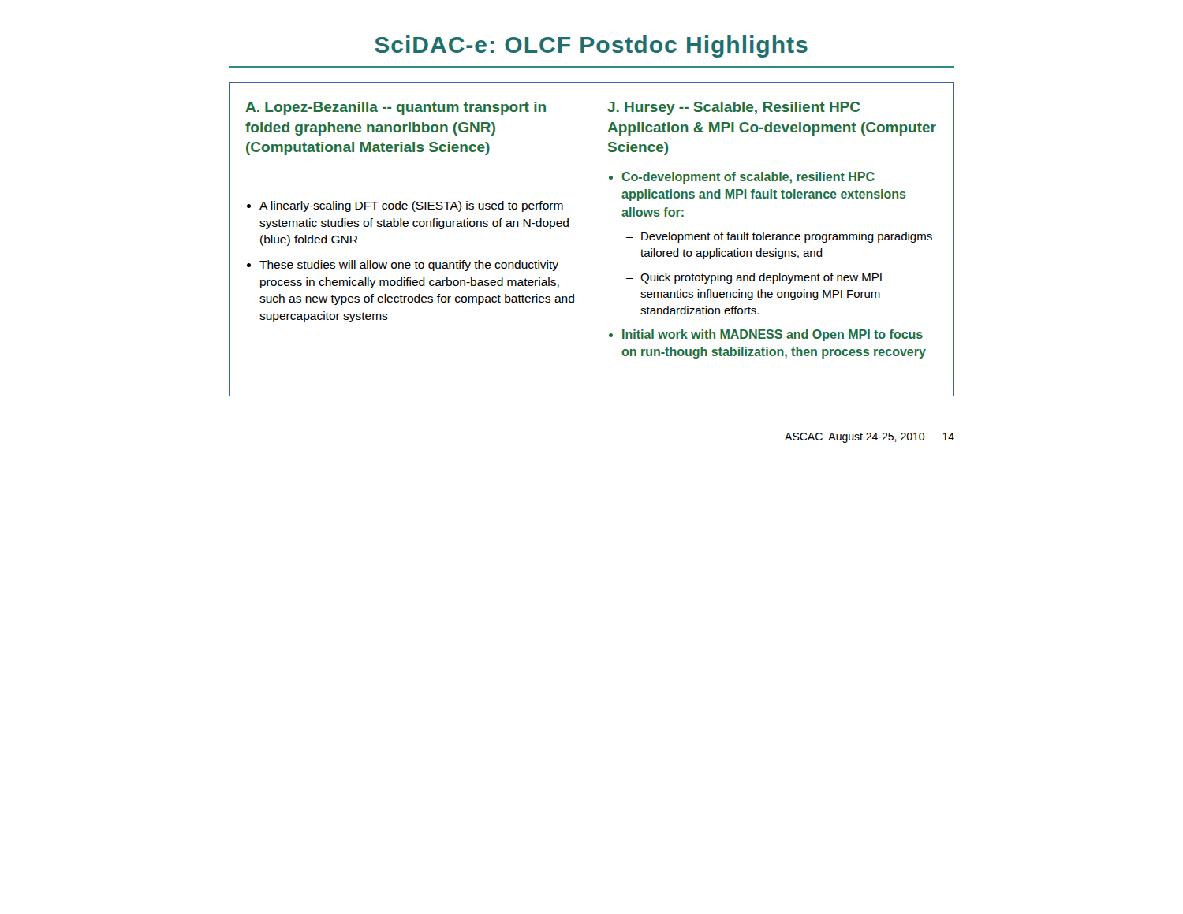SciDAC-e: OLCF Postdoc Highlights
A. Lopez-Bezanilla -- quantum transport in folded graphene nanoribbon (GNR) (Computational Materials Science)
A linearly-scaling DFT code (SIESTA) is used to perform systematic studies of stable configurations of an N-doped (blue) folded GNR
These studies will allow one to quantify the conductivity process in chemically modified carbon-based materials, such as new types of electrodes for compact batteries and supercapacitor systems
J. Hursey -- Scalable, Resilient HPC Application & MPI Co-development (Computer Science)
Co-development of scalable, resilient HPC applications and MPI fault tolerance extensions allows for:
Development of fault tolerance programming paradigms tailored to application designs, and
Quick prototyping and deployment of new MPI semantics influencing the ongoing MPI Forum standardization efforts.
Initial work with MADNESS and Open MPI to focus on run-though stabilization, then process recovery
ASCAC August 24-25, 2010 14